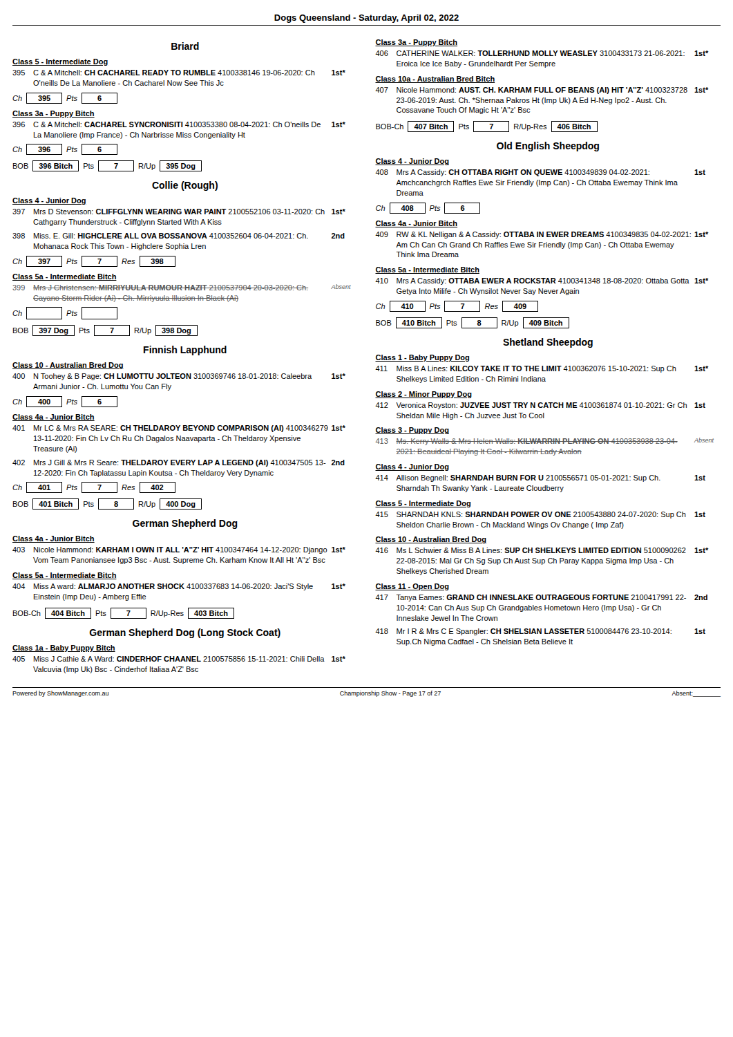Dogs Queensland - Saturday, April 02, 2022
Briard
Class 5 - Intermediate Dog
395
C & A Mitchell: CH CACHAREL READY TO RUMBLE 4100338146 19-06-2020: Ch O'neills De La Manoliere - Ch Cacharel Now See This Jc
1st*
Ch 395 Pts 6
Class 3a - Puppy Bitch
396
C & A Mitchell: CACHAREL SYNCRONISITI 4100353380 08-04-2021: Ch O'neills De La Manoliere (Imp France) - Ch Narbrisse Miss Congeniality Ht
1st*
Ch 396 Pts 6
BOB 396 Bitch Pts 7 R/Up 395 Dog
Collie (Rough)
Class 4 - Junior Dog
397
Mrs D Stevenson: CLIFFGLYNN WEARING WAR PAINT 2100552106 03-11-2020: Ch Cathgarry Thunderstruck - Cliffglynn Started With A Kiss
1st*
398
Miss. E. Gill: HIGHCLERE ALL OVA BOSSANOVA 4100352604 06-04-2021: Ch. Mohanaca Rock This Town - Highclere Sophia Lren
2nd
Ch 397 Pts 7 Res 398
Class 5a - Intermediate Bitch
399
Mrs J Christensen: MIRRIYUULA RUMOUR HAZIT 2100537904 20-03-2020: Ch. Cayano Storm Rider (Ai) - Ch. Mirriyuula Illusion In Black (Ai)
Absent
Ch Pts
BOB 397 Dog Pts 7 R/Up 398 Dog
Finnish Lapphund
Class 10 - Australian Bred Dog
400
N Toohey & B Page: CH LUMOTTU JOLTEON 3100369746 18-01-2018: Caleebra Armani Junior - Ch. Lumottu You Can Fly
1st*
Ch 400 Pts 6
Class 4a - Junior Bitch
401
Mr LC & Mrs RA SEARE: CH THELDAROY BEYOND COMPARISON (AI) 4100346279 13-11-2020: Fin Ch Lv Ch Ru Ch Dagalos Naavaparta - Ch Theldaroy Xpensive Treasure (Ai)
1st*
402
Mrs J Gill & Mrs R Seare: THELDAROY EVERY LAP A LEGEND (AI) 4100347505 13-12-2020: Fin Ch Taplatassu Lapin Koutsa - Ch Theldaroy Very Dynamic
2nd
Ch 401 Pts 7 Res 402
BOB 401 Bitch Pts 8 R/Up 400 Dog
German Shepherd Dog
Class 4a - Junior Bitch
403
Nicole Hammond: KARHAM I OWN IT ALL 'A''Z' HIT 4100347464 14-12-2020: Django Vom Team Panoniansee Igp3 Bsc - Aust. Supreme Ch. Karham Know It All Ht 'A''z' Bsc
1st*
Class 5a - Intermediate Bitch
404
Miss A ward: ALMARJO ANOTHER SHOCK 4100337683 14-06-2020: Jaci'S Style Einstein (Imp Deu) - Amberg Effie
1st*
BOB-Ch 404 Bitch Pts 7 R/Up-Res 403 Bitch
German Shepherd Dog (Long Stock Coat)
Class 1a - Baby Puppy Bitch
405
Miss J Cathie & A Ward: CINDERHOF CHAANEL 2100575856 15-11-2021: Chili Della Valcuvia (Imp Uk) Bsc - Cinderhof Italiaa A'Z' Bsc
1st*
Class 3a - Puppy Bitch
406
CATHERINE WALKER: TOLLERHUND MOLLY WEASLEY 3100433173 21-06-2021: Eroica Ice Ice Baby - Grundelhardt Per Sempre
1st*
Class 10a - Australian Bred Bitch
407
Nicole Hammond: AUST. CH. KARHAM FULL OF BEANS (AI) HIT 'A''Z' 4100323728 23-06-2019: Aust. Ch. *Shernaa Pakros Ht (Imp Uk) A Ed H-Neg Ipo2 - Aust. Ch. Cossavane Touch Of Magic Ht 'A''z' Bsc
1st*
BOB-Ch 407 Bitch Pts 7 R/Up-Res 406 Bitch
Old English Sheepdog
Class 4 - Junior Dog
408
Mrs A Cassidy: CH OTTABA RIGHT ON QUEWE 4100349839 04-02-2021: Amchcanchgrch Raffles Ewe Sir Friendly (Imp Can) - Ch Ottaba Ewemay Think Ima Dreama
1st
Ch 408 Pts 6
Class 4a - Junior Bitch
409
RW & KL Nelligan & A Cassidy: OTTABA IN EWER DREAMS 4100349835 04-02-2021: Am Ch Can Ch Grand Ch Raffles Ewe Sir Friendly (Imp Can) - Ch Ottaba Ewemay Think Ima Dreama
1st*
Class 5a - Intermediate Bitch
410
Mrs A Cassidy: OTTABA EWER A ROCKSTAR 4100341348 18-08-2020: Ottaba Gotta Getya Into Milife - Ch Wynsilot Never Say Never Again
1st*
Ch 410 Pts 7 Res 409
BOB 410 Bitch Pts 8 R/Up 409 Bitch
Shetland Sheepdog
Class 1 - Baby Puppy Dog
411
Miss B A Lines: KILCOY TAKE IT TO THE LIMIT 4100362076 15-10-2021: Sup Ch Shelkeys Limited Edition - Ch Rimini Indiana
1st*
Class 2 - Minor Puppy Dog
412
Veronica Royston: JUZVEE JUST TRY N CATCH ME 4100361874 01-10-2021: Gr Ch Sheldan Mile High - Ch Juzvee Just To Cool
1st
Class 3 - Puppy Dog
413
Ms. Kerry Walls & Mrs Helen Walls: KILWARRIN PLAYING ON 4100353938 23-04-2021: Beauideal Playing It Cool - Kilwarrin Lady Avalon
Absent
Class 4 - Junior Dog
414
Allison Begnell: SHARNDAH BURN FOR U 2100556571 05-01-2021: Sup Ch. Sharndah Th Swanky Yank - Laureate Cloudberry
1st
Class 5 - Intermediate Dog
415
SHARNDAH KNLS: SHARNDAH POWER OV ONE 2100543880 24-07-2020: Sup Ch Sheldon Charlie Brown - Ch Mackland Wings Ov Change ( Imp Zaf)
1st
Class 10 - Australian Bred Dog
416
Ms L Schwier & Miss B A Lines: SUP CH SHELKEYS LIMITED EDITION 5100090262 22-08-2015: Mal Gr Ch Sg Sup Ch Aust Sup Ch Paray Kappa Sigma Imp Usa - Ch Shelkeys Cherished Dream
1st*
Class 11 - Open Dog
417
Tanya Eames: GRAND CH INNESLAKE OUTRAGEOUS FORTUNE 2100417991 22-10-2014: Can Ch Aus Sup Ch Grandgables Hometown Hero (Imp Usa) - Gr Ch Inneslake Jewel In The Crown
2nd
418
Mr I R & Mrs C E Spangler: CH SHELSIAN LASSETER 5100084476 23-10-2014: Sup.Ch Nigma Cadfael - Ch Shelsian Beta Believe It
1st
Powered by ShowManager.com.au
Championship Show - Page 17 of 27
Absent:________